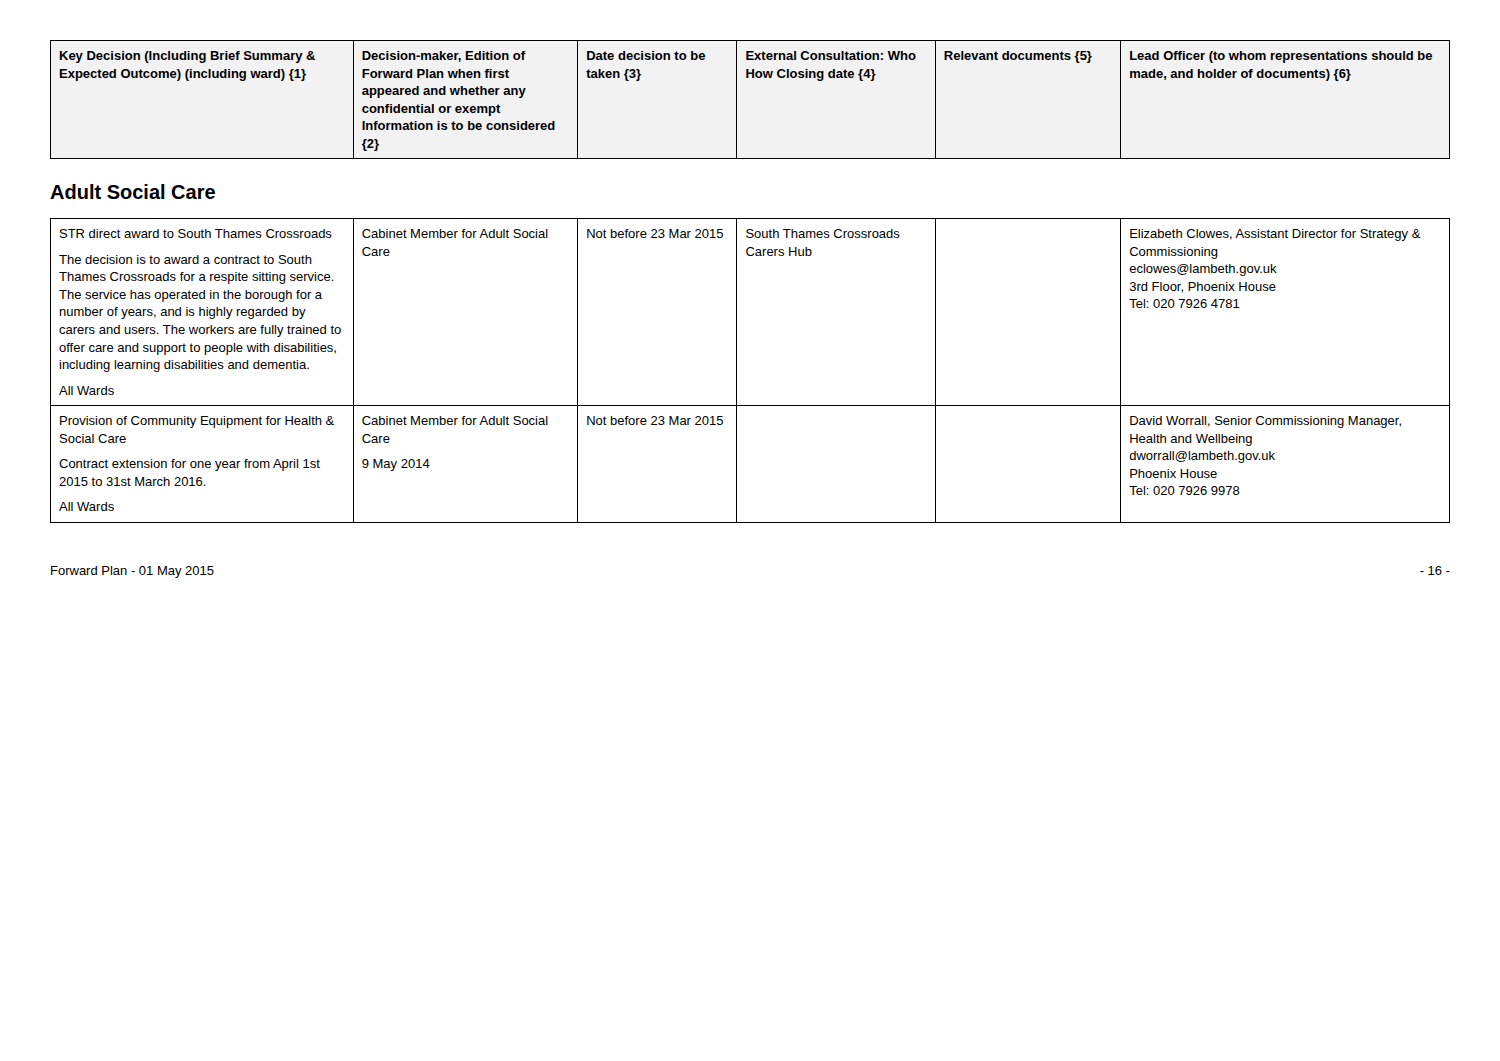| Key Decision (Including Brief Summary & Expected Outcome) (including ward) {1} | Decision-maker, Edition of Forward Plan when first appeared and whether any confidential or exempt Information is to be considered {2} | Date decision to be taken {3} | External Consultation: Who How Closing date {4} | Relevant documents {5} | Lead Officer (to whom representations should be made, and holder of documents) {6} |
| --- | --- | --- | --- | --- | --- |
Adult Social Care
| STR direct award to South Thames Crossroads The decision is to award a contract to South Thames Crossroads for a respite sitting service. The service has operated in the borough for a number of years, and is highly regarded by carers and users. The workers are fully trained to offer care and support to people with disabilities, including learning disabilities and dementia. All Wards | Cabinet Member for Adult Social Care | Not before 23 Mar 2015 | South Thames Crossroads Carers Hub | | Elizabeth Clowes, Assistant Director for Strategy & Commissioning eclowes@lambeth.gov.uk 3rd Floor, Phoenix House Tel: 020 7926 4781 |
| Provision of Community Equipment for Health & Social Care Contract extension for one year from April 1st 2015 to 31st March 2016. All Wards | Cabinet Member for Adult Social Care 9 May 2014 | Not before 23 Mar 2015 | | | David Worrall, Senior Commissioning Manager, Health and Wellbeing dworrall@lambeth.gov.uk Phoenix House Tel: 020 7926 9978 |
Forward Plan - 01 May 2015 - 16 -